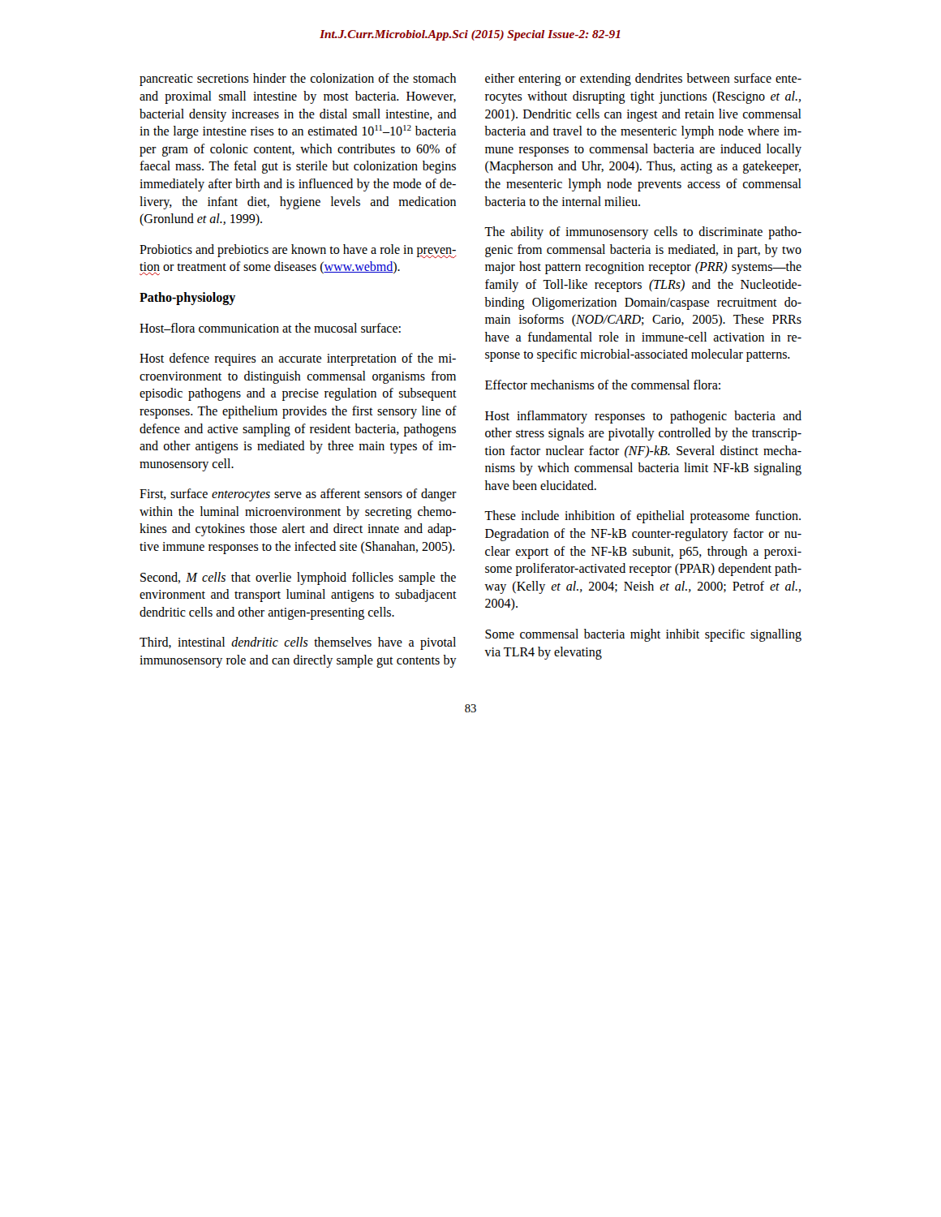Int.J.Curr.Microbiol.App.Sci (2015) Special Issue-2: 82-91
pancreatic secretions hinder the colonization of the stomach and proximal small intestine by most bacteria. However, bacterial density increases in the distal small intestine, and in the large intestine rises to an estimated 1011–1012 bacteria per gram of colonic content, which contributes to 60% of faecal mass. The fetal gut is sterile but colonization begins immediately after birth and is influenced by the mode of delivery, the infant diet, hygiene levels and medication (Gronlund et al., 1999).
Probiotics and prebiotics are known to have a role in prevention or treatment of some diseases (www.webmd).
Patho-physiology
Host–flora communication at the mucosal surface:
Host defence requires an accurate interpretation of the microenvironment to distinguish commensal organisms from episodic pathogens and a precise regulation of subsequent responses. The epithelium provides the first sensory line of defence and active sampling of resident bacteria, pathogens and other antigens is mediated by three main types of immunosensory cell.
First, surface enterocytes serve as afferent sensors of danger within the luminal microenvironment by secreting chemokines and cytokines those alert and direct innate and adaptive immune responses to the infected site (Shanahan, 2005).
Second, M cells that overlie lymphoid follicles sample the environment and transport luminal antigens to subadjacent dendritic cells and other antigen-presenting cells.
Third, intestinal dendritic cells themselves have a pivotal immunosensory role and can directly sample gut contents by either entering or extending dendrites between surface enterocytes without disrupting tight junctions (Rescigno et al., 2001). Dendritic cells can ingest and retain live commensal bacteria and travel to the mesenteric lymph node where immune responses to commensal bacteria are induced locally (Macpherson and Uhr, 2004). Thus, acting as a gatekeeper, the mesenteric lymph node prevents access of commensal bacteria to the internal milieu.
The ability of immunosensory cells to discriminate pathogenic from commensal bacteria is mediated, in part, by two major host pattern recognition receptor (PRR) systems—the family of Toll-like receptors (TLRs) and the Nucleotide-binding Oligomerization Domain/caspase recruitment domain isoforms (NOD/CARD; Cario, 2005). These PRRs have a fundamental role in immune-cell activation in response to specific microbial-associated molecular patterns.
Effector mechanisms of the commensal flora:
Host inflammatory responses to pathogenic bacteria and other stress signals are pivotally controlled by the transcription factor nuclear factor (NF)-kB. Several distinct mechanisms by which commensal bacteria limit NF-kB signaling have been elucidated.
These include inhibition of epithelial proteasome function. Degradation of the NF-kB counter-regulatory factor or nuclear export of the NF-kB subunit, p65, through a peroxisome proliferator-activated receptor (PPAR) dependent pathway (Kelly et al., 2004; Neish et al., 2000; Petrof et al., 2004).
Some commensal bacteria might inhibit specific signalling via TLR4 by elevating
83